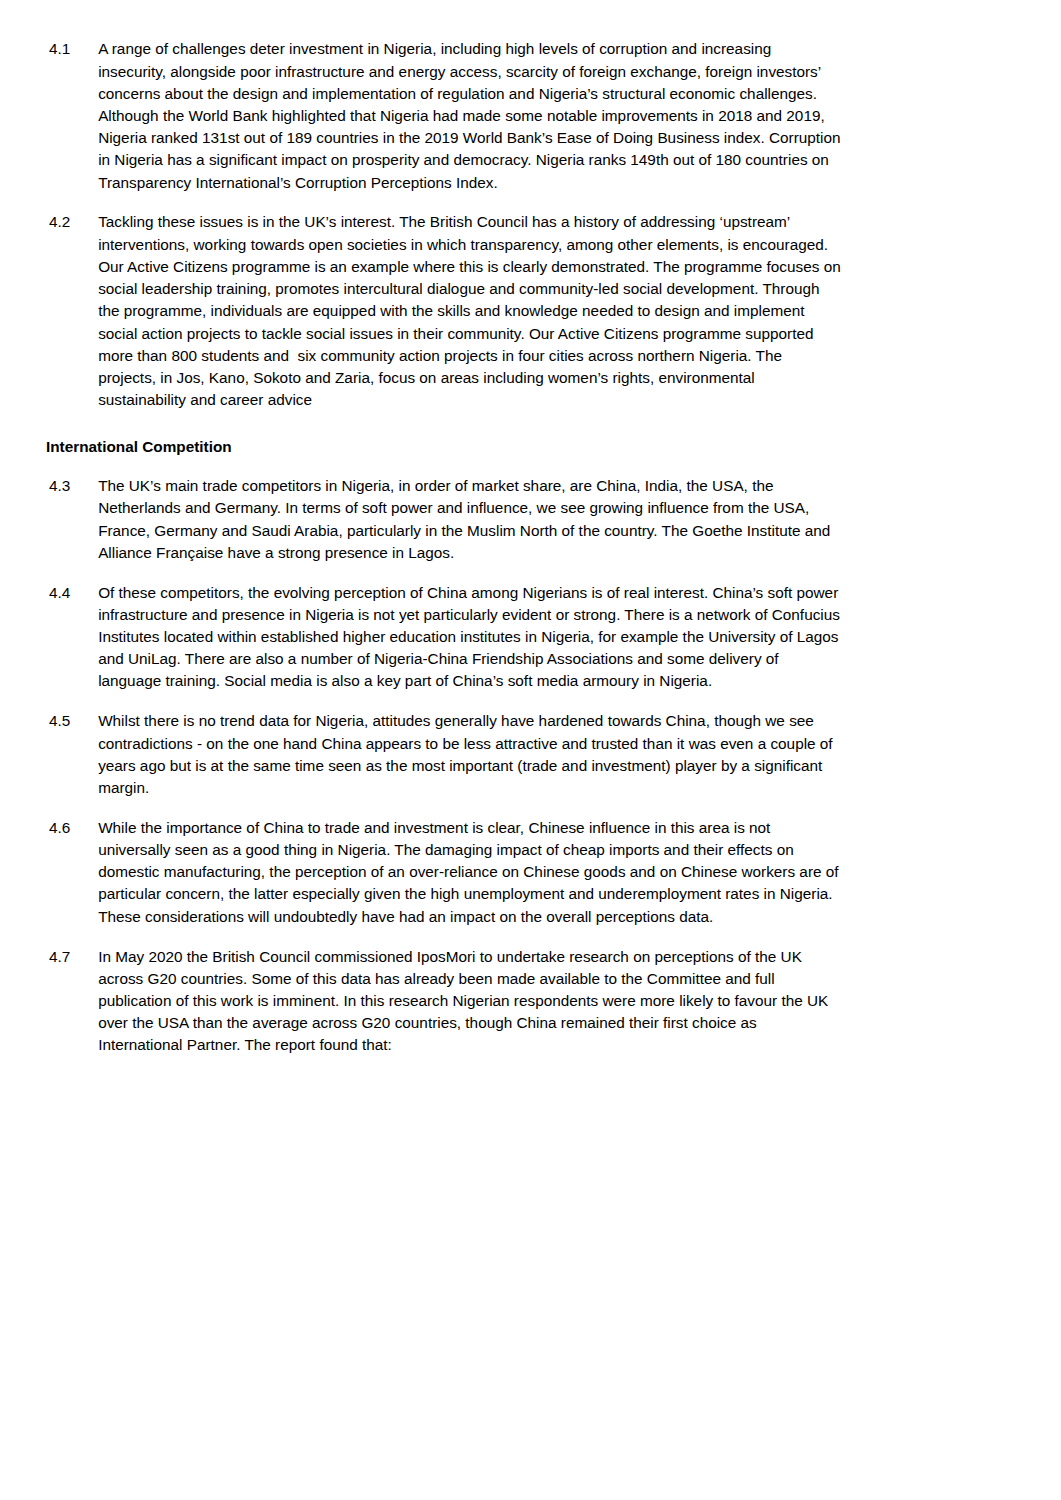4.1
A range of challenges deter investment in Nigeria, including high levels of corruption and increasing insecurity, alongside poor infrastructure and energy access, scarcity of foreign exchange, foreign investors’ concerns about the design and implementation of regulation and Nigeria’s structural economic challenges. Although the World Bank highlighted that Nigeria had made some notable improvements in 2018 and 2019, Nigeria ranked 131st out of 189 countries in the 2019 World Bank’s Ease of Doing Business index. Corruption in Nigeria has a significant impact on prosperity and democracy. Nigeria ranks 149th out of 180 countries on Transparency International’s Corruption Perceptions Index.
4.2
Tackling these issues is in the UK’s interest. The British Council has a history of addressing ‘upstream’ interventions, working towards open societies in which transparency, among other elements, is encouraged. Our Active Citizens programme is an example where this is clearly demonstrated. The programme focuses on social leadership training, promotes intercultural dialogue and community-led social development. Through the programme, individuals are equipped with the skills and knowledge needed to design and implement social action projects to tackle social issues in their community. Our Active Citizens programme supported more than 800 students and six community action projects in four cities across northern Nigeria. The projects, in Jos, Kano, Sokoto and Zaria, focus on areas including women’s rights, environmental sustainability and career advice
International Competition
4.3
The UK’s main trade competitors in Nigeria, in order of market share, are China, India, the USA, the Netherlands and Germany. In terms of soft power and influence, we see growing influence from the USA, France, Germany and Saudi Arabia, particularly in the Muslim North of the country. The Goethe Institute and Alliance Française have a strong presence in Lagos.
4.4
Of these competitors, the evolving perception of China among Nigerians is of real interest. China’s soft power infrastructure and presence in Nigeria is not yet particularly evident or strong. There is a network of Confucius Institutes located within established higher education institutes in Nigeria, for example the University of Lagos and UniLag. There are also a number of Nigeria-China Friendship Associations and some delivery of language training. Social media is also a key part of China’s soft media armoury in Nigeria.
4.5
Whilst there is no trend data for Nigeria, attitudes generally have hardened towards China, though we see contradictions - on the one hand China appears to be less attractive and trusted than it was even a couple of years ago but is at the same time seen as the most important (trade and investment) player by a significant margin.
4.6
While the importance of China to trade and investment is clear, Chinese influence in this area is not universally seen as a good thing in Nigeria. The damaging impact of cheap imports and their effects on domestic manufacturing, the perception of an over-reliance on Chinese goods and on Chinese workers are of particular concern, the latter especially given the high unemployment and underemployment rates in Nigeria. These considerations will undoubtedly have had an impact on the overall perceptions data.
4.7
In May 2020 the British Council commissioned IposMori to undertake research on perceptions of the UK across G20 countries. Some of this data has already been made available to the Committee and full publication of this work is imminent. In this research Nigerian respondents were more likely to favour the UK over the USA than the average across G20 countries, though China remained their first choice as International Partner. The report found that: